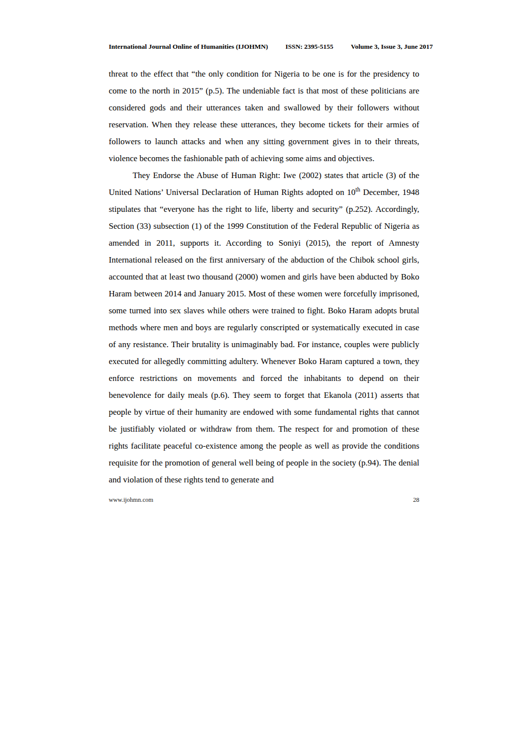International Journal Online of Humanities (IJOHMN) ISSN: 2395-5155 Volume 3, Issue 3, June 2017
threat to the effect that “the only condition for Nigeria to be one is for the presidency to come to the north in 2015” (p.5). The undeniable fact is that most of these politicians are considered gods and their utterances taken and swallowed by their followers without reservation. When they release these utterances, they become tickets for their armies of followers to launch attacks and when any sitting government gives in to their threats, violence becomes the fashionable path of achieving some aims and objectives.
They Endorse the Abuse of Human Right: Iwe (2002) states that article (3) of the United Nations’ Universal Declaration of Human Rights adopted on 10th December, 1948 stipulates that “everyone has the right to life, liberty and security” (p.252). Accordingly, Section (33) subsection (1) of the 1999 Constitution of the Federal Republic of Nigeria as amended in 2011, supports it. According to Soniyi (2015), the report of Amnesty International released on the first anniversary of the abduction of the Chibok school girls, accounted that at least two thousand (2000) women and girls have been abducted by Boko Haram between 2014 and January 2015. Most of these women were forcefully imprisoned, some turned into sex slaves while others were trained to fight. Boko Haram adopts brutal methods where men and boys are regularly conscripted or systematically executed in case of any resistance. Their brutality is unimaginably bad. For instance, couples were publicly executed for allegedly committing adultery. Whenever Boko Haram captured a town, they enforce restrictions on movements and forced the inhabitants to depend on their benevolence for daily meals (p.6). They seem to forget that Ekanola (2011) asserts that people by virtue of their humanity are endowed with some fundamental rights that cannot be justifiably violated or withdraw from them. The respect for and promotion of these rights facilitate peaceful co-existence among the people as well as provide the conditions requisite for the promotion of general well being of people in the society (p.94). The denial and violation of these rights tend to generate and
www.ijohmn.com 28